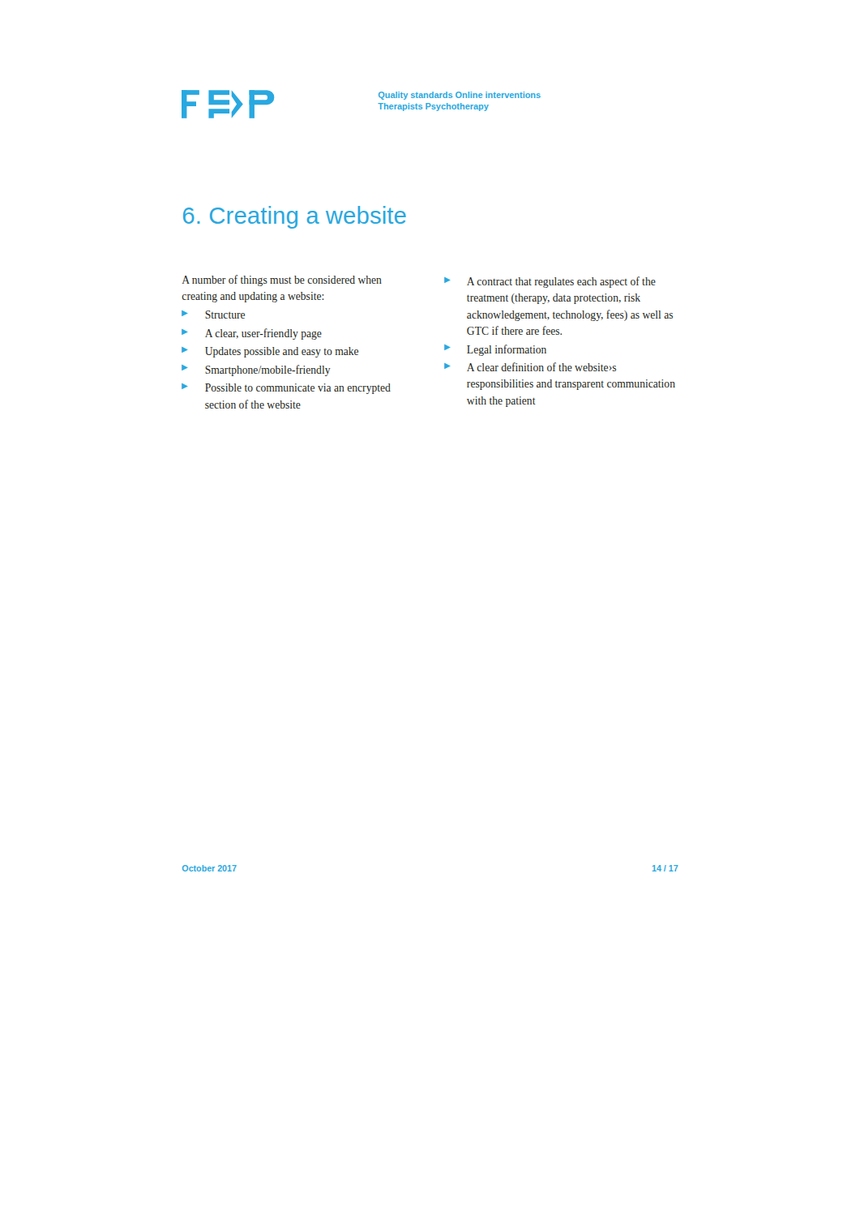Quality standards Online interventions
Therapists Psychotherapy
6. Creating a website
A number of things must be considered when creating and updating a website:
Structure
A clear, user-friendly page
Updates possible and easy to make
Smartphone/mobile-friendly
Possible to communicate via an encrypted section of the website
A contract that regulates each aspect of the treatment (therapy, data protection, risk acknowledgement, technology, fees) as well as GTC if there are fees.
Legal information
A clear definition of the website›s responsibilities and transparent communication with the patient
October 2017 14 / 17